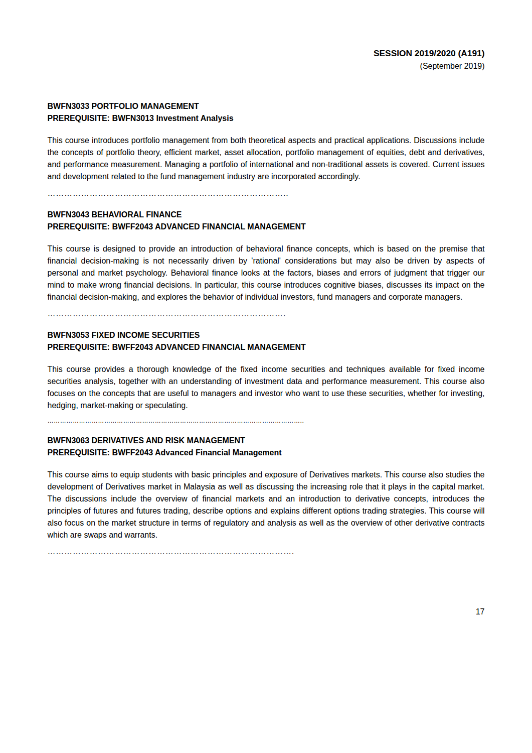SESSION 2019/2020 (A191)
(September 2019)
BWFN3033 PORTFOLIO MANAGEMENT
PREREQUISITE: BWFN3013 Investment Analysis
This course introduces portfolio management from both theoretical aspects and practical applications. Discussions include the concepts of portfolio theory, efficient market, asset allocation, portfolio management of equities, debt and derivatives, and performance measurement. Managing a portfolio of international and non-traditional assets is covered. Current issues and development related to the fund management industry are incorporated accordingly.
…………………………………………………………………………..
BWFN3043 BEHAVIORAL FINANCE
PREREQUISITE: BWFF2043 ADVANCED FINANCIAL MANAGEMENT
This course is designed to provide an introduction of behavioral finance concepts, which is based on the premise that financial decision-making is not necessarily driven by 'rational' considerations but may also be driven by aspects of personal and market psychology. Behavioral finance looks at the factors, biases and errors of judgment that trigger our mind to make wrong financial decisions. In particular, this course introduces cognitive biases, discusses its impact on the financial decision-making, and explores the behavior of individual investors, fund managers and corporate managers.
………………………………………………………………………….
BWFN3053 FIXED INCOME SECURITIES
PREREQUISITE: BWFF2043 ADVANCED FINANCIAL MANAGEMENT
This course provides a thorough knowledge of the fixed income securities and techniques available for fixed income securities analysis, together with an understanding of investment data and performance measurement. This course also focuses on the concepts that are useful to managers and investor who want to use these securities, whether for investing, hedging, market-making or speculating.
…………………………………………………………………………………………………………..
BWFN3063 DERIVATIVES AND RISK MANAGEMENT
PREREQUISITE: BWFF2043 Advanced Financial Management
This course aims to equip students with basic principles and exposure of Derivatives markets. This course also studies the development of Derivatives market in Malaysia as well as discussing the increasing role that it plays in the capital market. The discussions include the overview of financial markets and an introduction to derivative concepts, introduces the principles of futures and futures trading, describe options and explains different options trading strategies. This course will also focus on the market structure in terms of regulatory and analysis as well as the overview of other derivative contracts which are swaps and warrants.
…………………………………………………………………………….
17